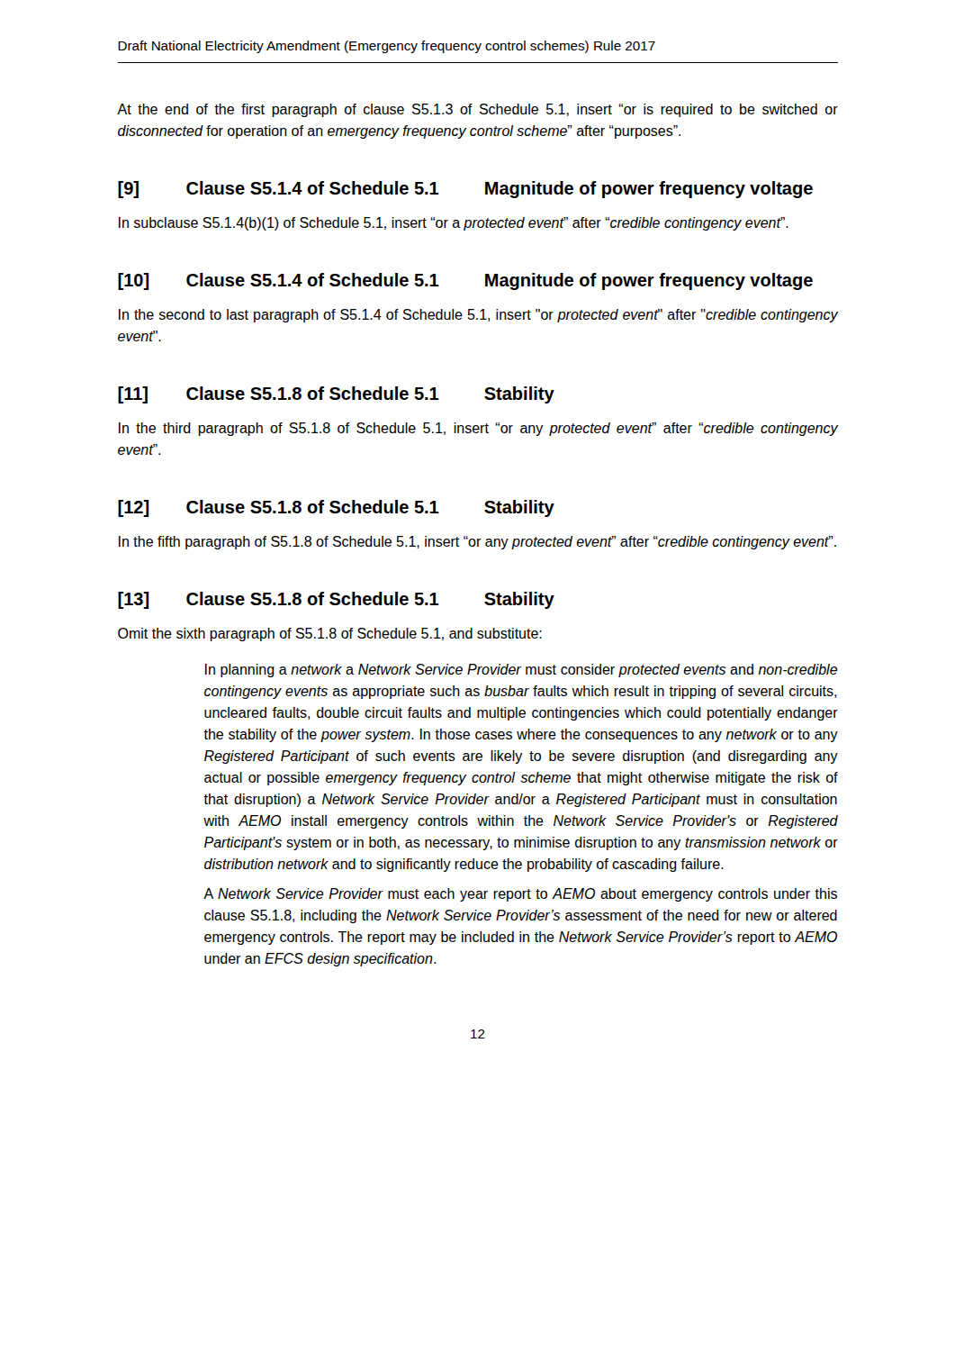Draft National Electricity Amendment (Emergency frequency control schemes) Rule 2017
At the end of the first paragraph of clause S5.1.3 of Schedule 5.1, insert “or is required to be switched or disconnected for operation of an emergency frequency control scheme” after “purposes”.
[9] Clause S5.1.4 of Schedule 5.1 Magnitude of power frequency voltage
In subclause S5.1.4(b)(1) of Schedule 5.1, insert “or a protected event” after “credible contingency event”.
[10] Clause S5.1.4 of Schedule 5.1 Magnitude of power frequency voltage
In the second to last paragraph of S5.1.4 of Schedule 5.1, insert "or protected event" after "credible contingency event".
[11] Clause S5.1.8 of Schedule 5.1 Stability
In the third paragraph of S5.1.8 of Schedule 5.1, insert “or any protected event” after “credible contingency event”.
[12] Clause S5.1.8 of Schedule 5.1 Stability
In the fifth paragraph of S5.1.8 of Schedule 5.1, insert “or any protected event” after “credible contingency event”.
[13] Clause S5.1.8 of Schedule 5.1 Stability
Omit the sixth paragraph of S5.1.8 of Schedule 5.1, and substitute:
In planning a network a Network Service Provider must consider protected events and non-credible contingency events as appropriate such as busbar faults which result in tripping of several circuits, uncleared faults, double circuit faults and multiple contingencies which could potentially endanger the stability of the power system. In those cases where the consequences to any network or to any Registered Participant of such events are likely to be severe disruption (and disregarding any actual or possible emergency frequency control scheme that might otherwise mitigate the risk of that disruption) a Network Service Provider and/or a Registered Participant must in consultation with AEMO install emergency controls within the Network Service Provider's or Registered Participant's system or in both, as necessary, to minimise disruption to any transmission network or distribution network and to significantly reduce the probability of cascading failure.
A Network Service Provider must each year report to AEMO about emergency controls under this clause S5.1.8, including the Network Service Provider’s assessment of the need for new or altered emergency controls. The report may be included in the Network Service Provider’s report to AEMO under an EFCS design specification.
12